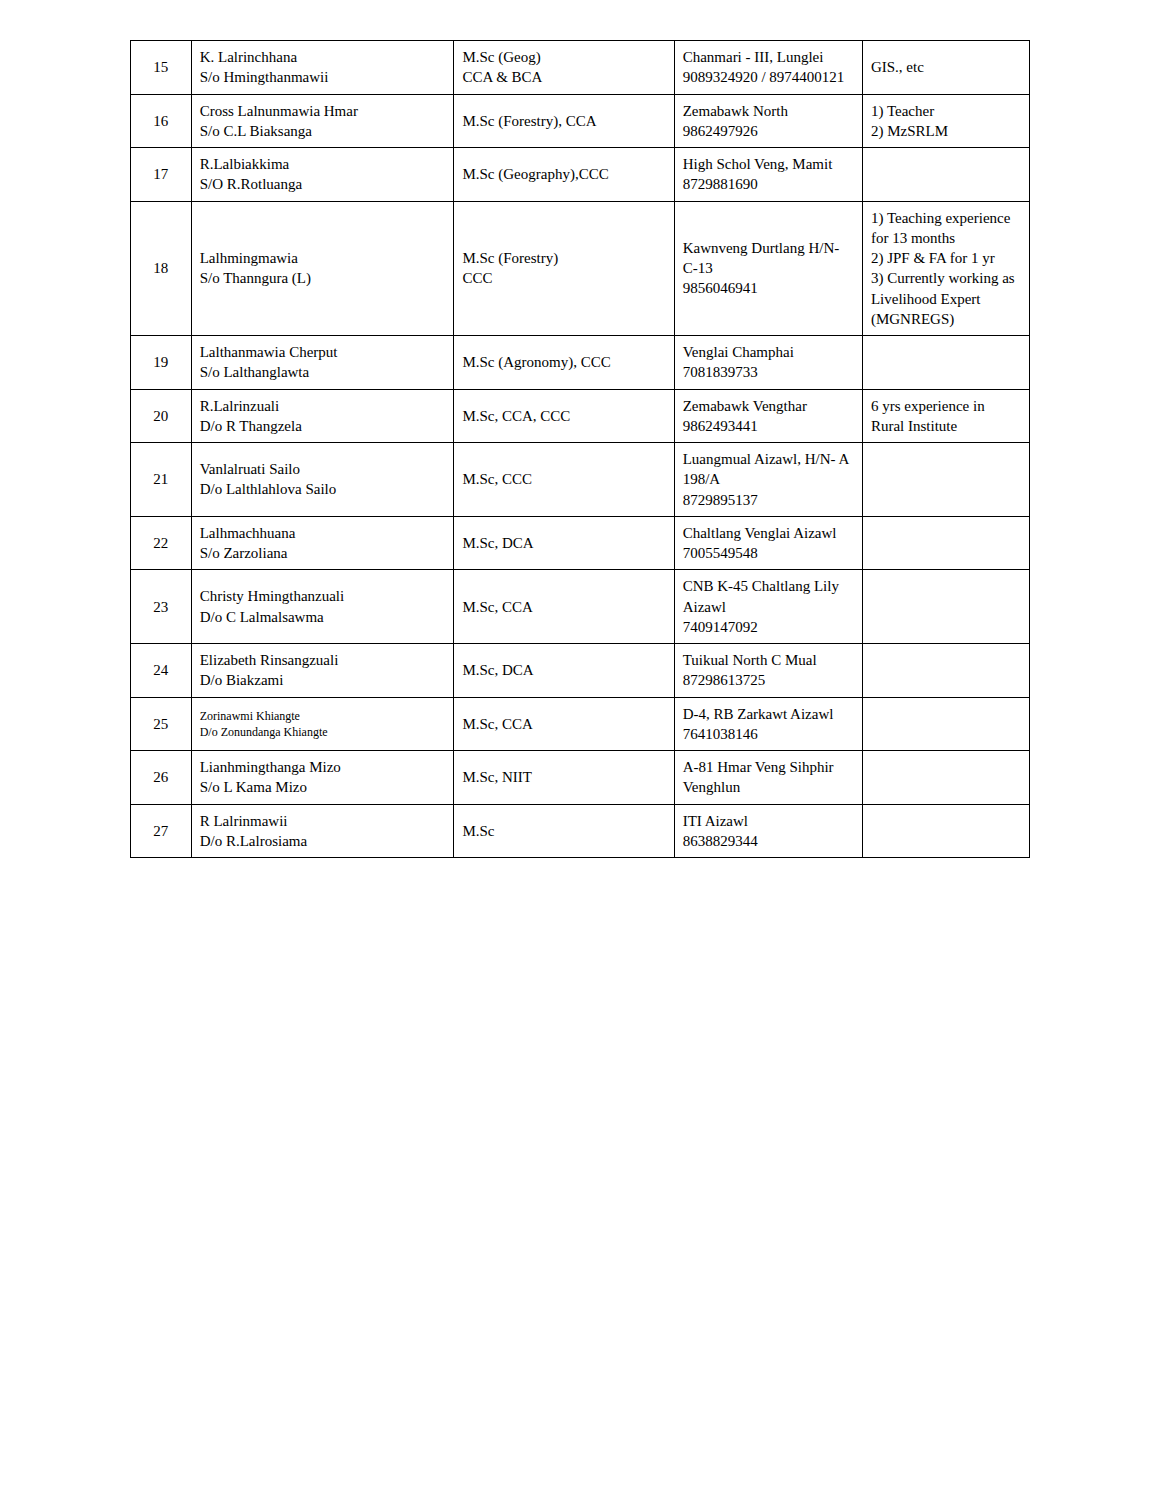| 15 | K. Lalrinchhana S/o Hmingthanmawii | M.Sc (Geog) CCA & BCA | Chanmari - III, Lunglei 9089324920 / 8974400121 | GIS., etc |
| 16 | Cross Lalnunmawia Hmar S/o C.L Biaksanga | M.Sc (Forestry), CCA | Zemabawk North 9862497926 | 1) Teacher 2) MzSRLM |
| 17 | R.Lalbiakkima S/O R.Rotluanga | M.Sc (Geography),CCC | High Schol Veng, Mamit 8729881690 | |
| 18 | Lalhmingmawia S/o Thanngura (L) | M.Sc (Forestry) CCC | Kawnveng Durtlang H/N-C-13 9856046941 | 1) Teaching experience for 13 months 2) JPF & FA for 1 yr 3) Currently working as Livelihood Expert (MGNREGS) |
| 19 | Lalthanmawia Cherput S/o Lalthanglawta | M.Sc (Agronomy), CCC | Venglai Champhai 7081839733 | |
| 20 | R.Lalrinzuali D/o R Thangzela | M.Sc, CCA, CCC | Zemabawk Vengthar 9862493441 | 6 yrs experience in Rural Institute |
| 21 | Vanlalruati Sailo D/o Lalthlahlova Sailo | M.Sc, CCC | Luangmual Aizawl, H/N- A 198/A 8729895137 | |
| 22 | Lalhmachhuana S/o Zarzoliana | M.Sc, DCA | Chaltlang Venglai Aizawl 7005549548 | |
| 23 | Christy Hmingthanzuali D/o C Lalmalsawma | M.Sc, CCA | CNB K-45 Chaltlang Lily Aizawl 7409147092 | |
| 24 | Elizabeth Rinsangzuali D/o Biakzami | M.Sc, DCA | Tuikual North C Mual 87298613725 | |
| 25 | Zorinawmi Khiangte D/o Zonundanga Khiangte | M.Sc, CCA | D-4, RB Zarkawt Aizawl 7641038146 | |
| 26 | Lianhmingthanga Mizo S/o L Kama Mizo | M.Sc, NIIT | A-81 Hmar Veng Sihphir Venghlun | |
| 27 | R Lalrinmawii D/o R.Lalrosiama | M.Sc | ITI Aizawl 8638829344 | |